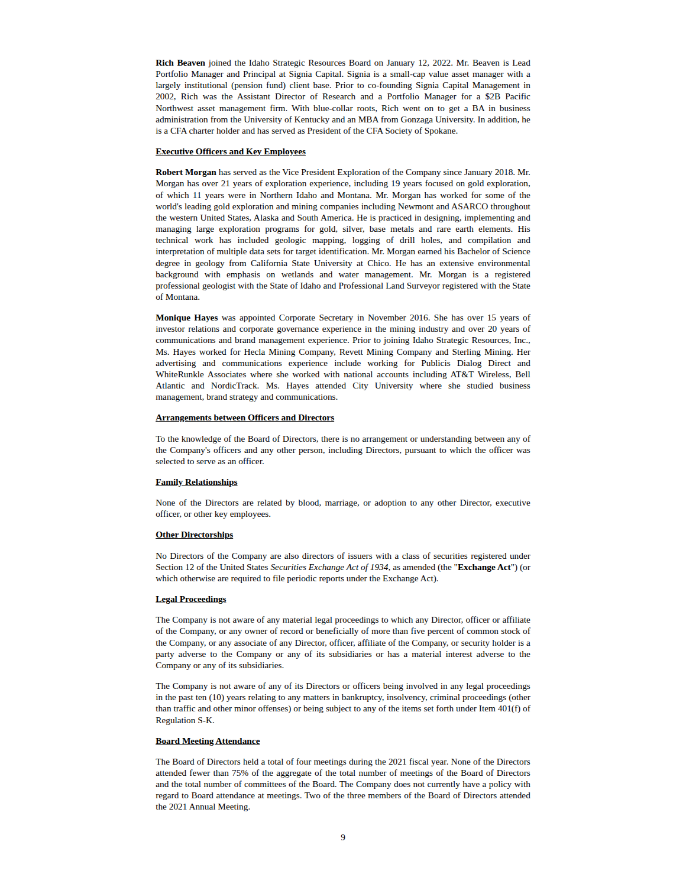Rich Beaven joined the Idaho Strategic Resources Board on January 12, 2022. Mr. Beaven is Lead Portfolio Manager and Principal at Signia Capital. Signia is a small-cap value asset manager with a largely institutional (pension fund) client base. Prior to co-founding Signia Capital Management in 2002, Rich was the Assistant Director of Research and a Portfolio Manager for a $2B Pacific Northwest asset management firm. With blue-collar roots, Rich went on to get a BA in business administration from the University of Kentucky and an MBA from Gonzaga University. In addition, he is a CFA charter holder and has served as President of the CFA Society of Spokane.
Executive Officers and Key Employees
Robert Morgan has served as the Vice President Exploration of the Company since January 2018. Mr. Morgan has over 21 years of exploration experience, including 19 years focused on gold exploration, of which 11 years were in Northern Idaho and Montana. Mr. Morgan has worked for some of the world's leading gold exploration and mining companies including Newmont and ASARCO throughout the western United States, Alaska and South America. He is practiced in designing, implementing and managing large exploration programs for gold, silver, base metals and rare earth elements. His technical work has included geologic mapping, logging of drill holes, and compilation and interpretation of multiple data sets for target identification. Mr. Morgan earned his Bachelor of Science degree in geology from California State University at Chico. He has an extensive environmental background with emphasis on wetlands and water management. Mr. Morgan is a registered professional geologist with the State of Idaho and Professional Land Surveyor registered with the State of Montana.
Monique Hayes was appointed Corporate Secretary in November 2016. She has over 15 years of investor relations and corporate governance experience in the mining industry and over 20 years of communications and brand management experience. Prior to joining Idaho Strategic Resources, Inc., Ms. Hayes worked for Hecla Mining Company, Revett Mining Company and Sterling Mining. Her advertising and communications experience include working for Publicis Dialog Direct and WhiteRunkle Associates where she worked with national accounts including AT&T Wireless, Bell Atlantic and NordicTrack. Ms. Hayes attended City University where she studied business management, brand strategy and communications.
Arrangements between Officers and Directors
To the knowledge of the Board of Directors, there is no arrangement or understanding between any of the Company's officers and any other person, including Directors, pursuant to which the officer was selected to serve as an officer.
Family Relationships
None of the Directors are related by blood, marriage, or adoption to any other Director, executive officer, or other key employees.
Other Directorships
No Directors of the Company are also directors of issuers with a class of securities registered under Section 12 of the United States Securities Exchange Act of 1934, as amended (the "Exchange Act") (or which otherwise are required to file periodic reports under the Exchange Act).
Legal Proceedings
The Company is not aware of any material legal proceedings to which any Director, officer or affiliate of the Company, or any owner of record or beneficially of more than five percent of common stock of the Company, or any associate of any Director, officer, affiliate of the Company, or security holder is a party adverse to the Company or any of its subsidiaries or has a material interest adverse to the Company or any of its subsidiaries.
The Company is not aware of any of its Directors or officers being involved in any legal proceedings in the past ten (10) years relating to any matters in bankruptcy, insolvency, criminal proceedings (other than traffic and other minor offenses) or being subject to any of the items set forth under Item 401(f) of Regulation S-K.
Board Meeting Attendance
The Board of Directors held a total of four meetings during the 2021 fiscal year. None of the Directors attended fewer than 75% of the aggregate of the total number of meetings of the Board of Directors and the total number of committees of the Board. The Company does not currently have a policy with regard to Board attendance at meetings. Two of the three members of the Board of Directors attended the 2021 Annual Meeting.
9